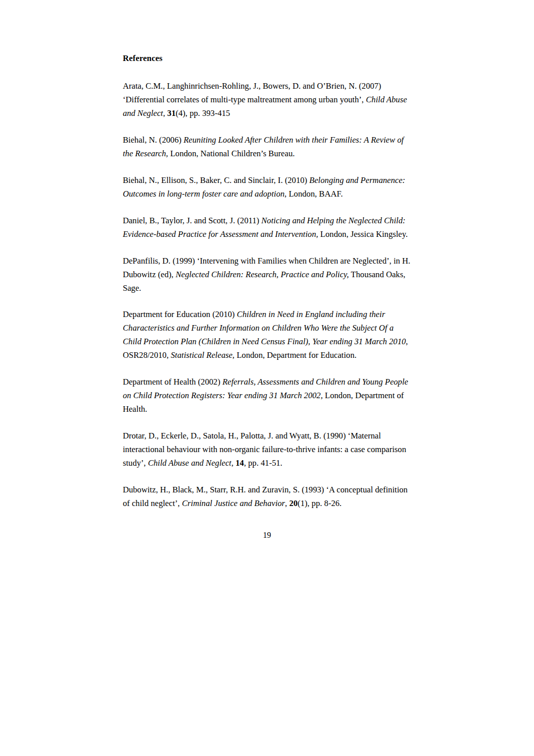References
Arata, C.M., Langhinrichsen-Rohling, J., Bowers, D. and O’Brien, N. (2007) ‘Differential correlates of multi-type maltreatment among urban youth’, Child Abuse and Neglect, 31(4), pp. 393-415
Biehal, N. (2006) Reuniting Looked After Children with their Families: A Review of the Research, London, National Children’s Bureau.
Biehal, N., Ellison, S., Baker, C. and Sinclair, I. (2010) Belonging and Permanence: Outcomes in long-term foster care and adoption, London, BAAF.
Daniel, B., Taylor, J. and Scott, J. (2011) Noticing and Helping the Neglected Child: Evidence-based Practice for Assessment and Intervention, London, Jessica Kingsley.
DePanfilis, D. (1999) ‘Intervening with Families when Children are Neglected’, in H. Dubowitz (ed), Neglected Children: Research, Practice and Policy, Thousand Oaks, Sage.
Department for Education (2010) Children in Need in England including their Characteristics and Further Information on Children Who Were the Subject Of a Child Protection Plan (Children in Need Census Final), Year ending 31 March 2010, OSR28/2010, Statistical Release, London, Department for Education.
Department of Health (2002) Referrals, Assessments and Children and Young People on Child Protection Registers: Year ending 31 March 2002, London, Department of Health.
Drotar, D., Eckerle, D., Satola, H., Palotta, J. and Wyatt, B. (1990) ‘Maternal interactional behaviour with non-organic failure-to-thrive infants: a case comparison study’, Child Abuse and Neglect, 14, pp. 41-51.
Dubowitz, H., Black, M., Starr, R.H. and Zuravin, S. (1993) ‘A conceptual definition of child neglect’, Criminal Justice and Behavior, 20(1), pp. 8-26.
19